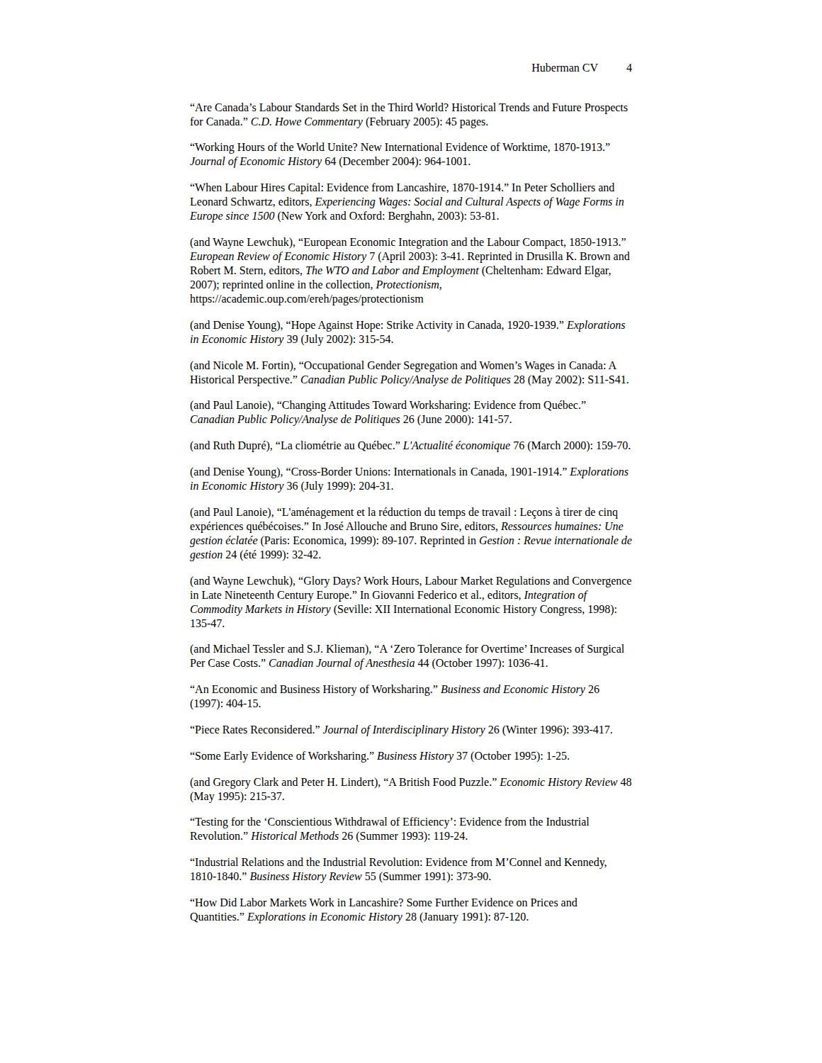Huberman CV4
“Are Canada’s Labour Standards Set in the Third World? Historical Trends and Future Prospects for Canada.” C.D. Howe Commentary (February 2005): 45 pages.
“Working Hours of the World Unite? New International Evidence of Worktime, 1870-1913.” Journal of Economic History 64 (December 2004): 964-1001.
“When Labour Hires Capital: Evidence from Lancashire, 1870-1914.” In Peter Scholliers and Leonard Schwartz, editors, Experiencing Wages: Social and Cultural Aspects of Wage Forms in Europe since 1500 (New York and Oxford: Berghahn, 2003): 53-81.
(and Wayne Lewchuk), “European Economic Integration and the Labour Compact, 1850-1913.” European Review of Economic History 7 (April 2003): 3-41. Reprinted in Drusilla K. Brown and Robert M. Stern, editors, The WTO and Labor and Employment (Cheltenham: Edward Elgar, 2007); reprinted online in the collection, Protectionism, https://academic.oup.com/ereh/pages/protectionism
(and Denise Young), “Hope Against Hope: Strike Activity in Canada, 1920-1939.” Explorations in Economic History 39 (July 2002): 315-54.
(and Nicole M. Fortin), “Occupational Gender Segregation and Women’s Wages in Canada: A Historical Perspective.” Canadian Public Policy/Analyse de Politiques 28 (May 2002): S11-S41.
(and Paul Lanoie), “Changing Attitudes Toward Worksharing: Evidence from Québec.” Canadian Public Policy/Analyse de Politiques 26 (June 2000): 141-57.
(and Ruth Dupré), “La cliométrie au Québec.” L'Actualité économique 76 (March 2000): 159-70.
(and Denise Young), “Cross-Border Unions: Internationals in Canada, 1901-1914.” Explorations in Economic History 36 (July 1999): 204-31.
(and Paul Lanoie), “L'aménagement et la réduction du temps de travail : Leçons à tirer de cinq expériences québécoises.” In José Allouche and Bruno Sire, editors, Ressources humaines: Une gestion éclatée (Paris: Economica, 1999): 89-107. Reprinted in Gestion : Revue internationale de gestion 24 (été 1999): 32-42.
(and Wayne Lewchuk), “Glory Days? Work Hours, Labour Market Regulations and Convergence in Late Nineteenth Century Europe.” In Giovanni Federico et al., editors, Integration of Commodity Markets in History (Seville: XII International Economic History Congress, 1998): 135-47.
(and Michael Tessler and S.J. Klieman), “A ‘Zero Tolerance for Overtime’ Increases of Surgical Per Case Costs.” Canadian Journal of Anesthesia 44 (October 1997): 1036-41.
“An Economic and Business History of Worksharing.” Business and Economic History 26 (1997): 404-15.
“Piece Rates Reconsidered.” Journal of Interdisciplinary History 26 (Winter 1996): 393-417.
“Some Early Evidence of Worksharing.” Business History 37 (October 1995): 1-25.
(and Gregory Clark and Peter H. Lindert), “A British Food Puzzle.” Economic History Review 48 (May 1995): 215-37.
“Testing for the ‘Conscientious Withdrawal of Efficiency’: Evidence from the Industrial Revolution.” Historical Methods 26 (Summer 1993): 119-24.
“Industrial Relations and the Industrial Revolution: Evidence from M’Connel and Kennedy, 1810-1840.” Business History Review 55 (Summer 1991): 373-90.
“How Did Labor Markets Work in Lancashire? Some Further Evidence on Prices and Quantities.” Explorations in Economic History 28 (January 1991): 87-120.